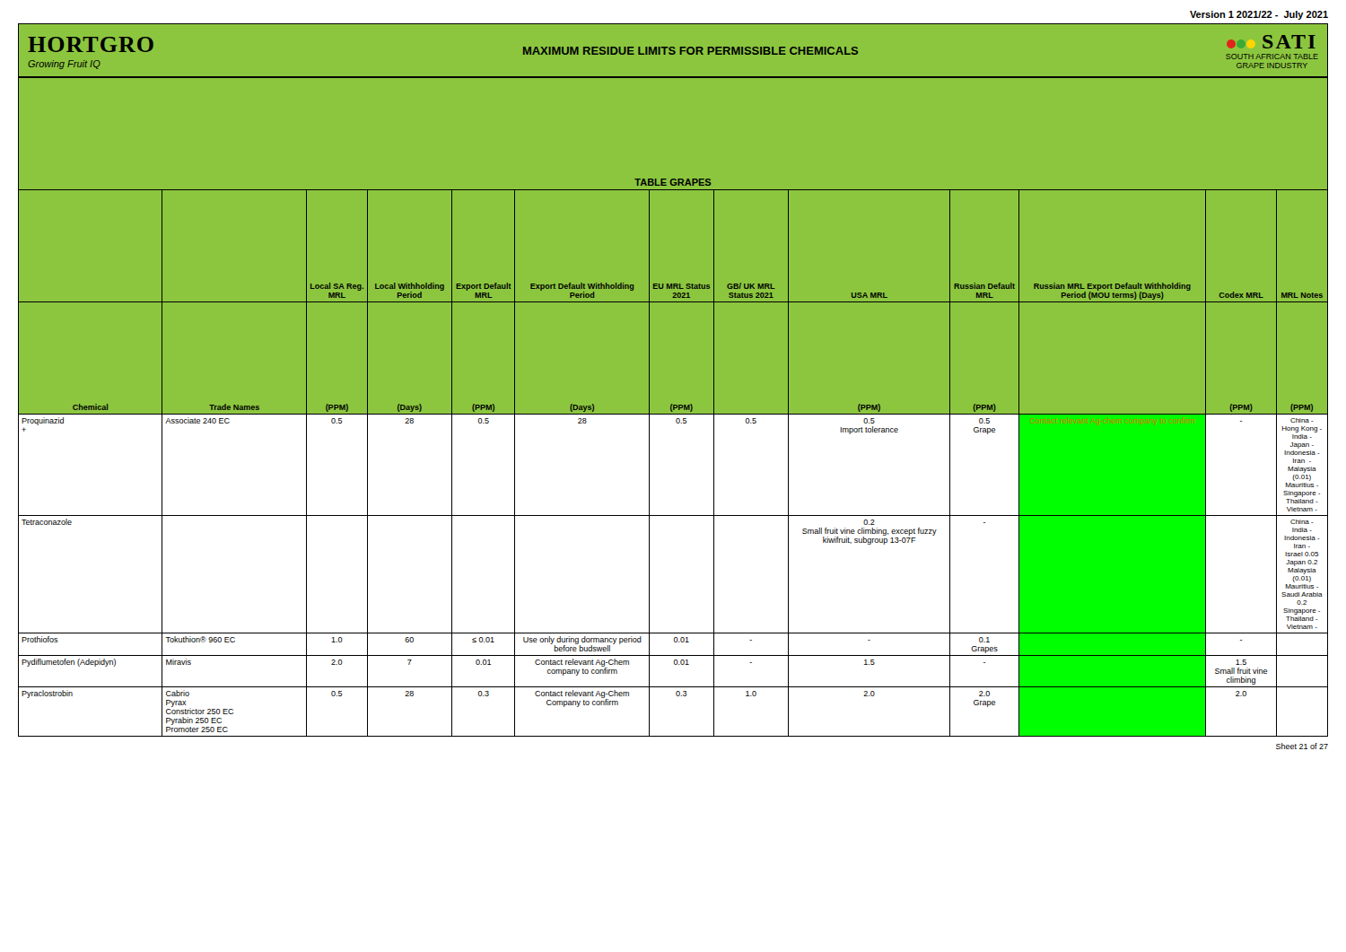Version 1 2021/22 - July 2021
HORTGRO
Growing Fruit IQ
MAXIMUM RESIDUE LIMITS FOR PERMISSIBLE CHEMICALS
SATI
SOUTH AFRICAN TABLE
GRAPE INDUSTRY
| TABLE GRAPES |
| --- |
| | | Local SA Reg. MRL | Local Withholding Period | Export Default MRL | Export Default Withholding Period | EU MRL Status 2021 | GB/ UK MRL Status 2021 | USA MRL | Russian Default MRL | Russian MRL Export Default Withholding Period (MOU terms) (Days) | Codex MRL | MRL Notes |
| Chemical | Trade Names | (PPM) | (Days) | (PPM) | (Days) | (PPM) | | (PPM) | (PPM) | | (PPM) | (PPM) |
| Proquinazid + | Associate 240 EC | 0.5 | 28 | 0.5 | 28 | 0.5 | 0.5 | 0.5 Import tolerance | 0.5 Grape | Contact relevant Ag-chem company to confirm | - | China - Hong Kong - India - Japan - Indonesia - Iran - Malaysia (0.01) Mauritius - Singapore - Thailand - Vietnam - |
| Tetraconazole | | | | | | | | 0.2 Small fruit vine climbing, except fuzzy kiwifruit, subgroup 13-07F | - | | | China - India - Indonesia - Iran - Israel 0.05 Japan 0.2 Malaysia (0.01) Mauritius - Saudi Arabia 0.2 Singapore - Thailand - Vietnam - |
| Prothiofos | Tokuthion® 960 EC | 1.0 | 60 | ≤ 0.01 | Use only during dormancy period before budswell | 0.01 | - | - | 0.1 Grapes | | - | |
| Pydiflumetofen (Adepidyn) | Miravis | 2.0 | 7 | 0.01 | Contact relevant Ag-Chem company to confirm | 0.01 | - | 1.5 | - | | 1.5 Small fruit vine climbing | |
| Pyraclostrobin | Cabrio Pyrax Constrictor 250 EC Pyrabin 250 EC Promoter 250 EC | 0.5 | 28 | 0.3 | Contact relevant Ag-Chem Company to confirm | 0.3 | 1.0 | 2.0 | 2.0 Grape | | 2.0 | |
Sheet 21 of 27